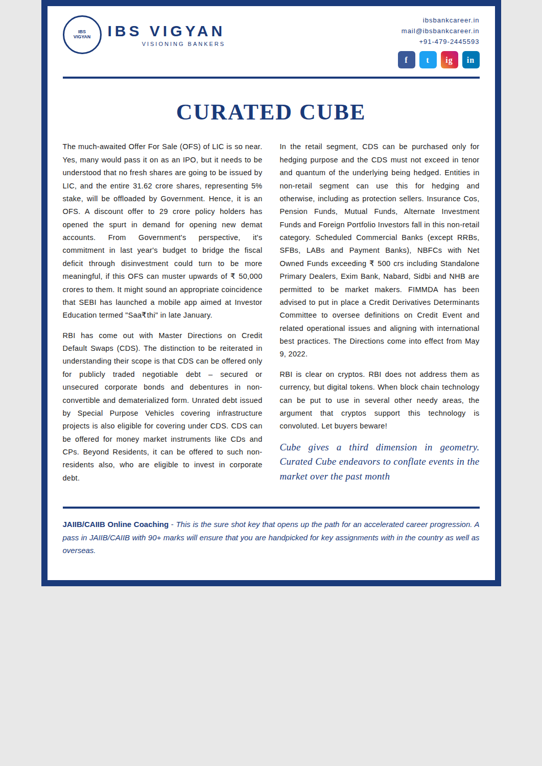IBS
VIGYAN
IBS VIGYAN
VISIONING BANKERS
ibsbankcareer.in
mail@ibsbankcareer.in
+91-479-2445593
f t ig in
CURATED CUBE
The much-awaited Offer For Sale (OFS) of LIC is so near. Yes, many would pass it on as an IPO, but it needs to be understood that no fresh shares are going to be issued by LIC, and the entire 31.62 crore shares, representing 5% stake, will be offloaded by Government. Hence, it is an OFS. A discount offer to 29 crore policy holders has opened the spurt in demand for opening new demat accounts. From Government's perspective, it's commitment in last year's budget to bridge the fiscal deficit through disinvestment could turn to be more meaningful, if this OFS can muster upwards of ₹ 50,000 crores to them. It might sound an appropriate coincidence that SEBI has launched a mobile app aimed at Investor Education termed "Saa₹thi" in late January.
RBI has come out with Master Directions on Credit Default Swaps (CDS). The distinction to be reiterated in understanding their scope is that CDS can be offered only for publicly traded negotiable debt – secured or unsecured corporate bonds and debentures in non-convertible and dematerialized form. Unrated debt issued by Special Purpose Vehicles covering infrastructure projects is also eligible for covering under CDS. CDS can be offered for money market instruments like CDs and CPs. Beyond Residents, it can be offered to such non-residents also, who are eligible to invest in corporate debt.
In the retail segment, CDS can be purchased only for hedging purpose and the CDS must not exceed in tenor and quantum of the underlying being hedged. Entities in non-retail segment can use this for hedging and otherwise, including as protection sellers. Insurance Cos, Pension Funds, Mutual Funds, Alternate Investment Funds and Foreign Portfolio Investors fall in this non-retail category. Scheduled Commercial Banks (except RRBs, SFBs, LABs and Payment Banks), NBFCs with Net Owned Funds exceeding ₹ 500 crs including Standalone Primary Dealers, Exim Bank, Nabard, Sidbi and NHB are permitted to be market makers. FIMMDA has been advised to put in place a Credit Derivatives Determinants Committee to oversee definitions on Credit Event and related operational issues and aligning with international best practices. The Directions come into effect from May 9, 2022.
RBI is clear on cryptos. RBI does not address them as currency, but digital tokens. When block chain technology can be put to use in several other needy areas, the argument that cryptos support this technology is convoluted. Let buyers beware!
Cube gives a third dimension in geometry. Curated Cube endeavors to conflate events in the market over the past month
JAIIB/CAIIB Online Coaching - This is the sure shot key that opens up the path for an accelerated career progression. A pass in JAIIB/CAIIB with 90+ marks will ensure that you are handpicked for key assignments with in the country as well as overseas.